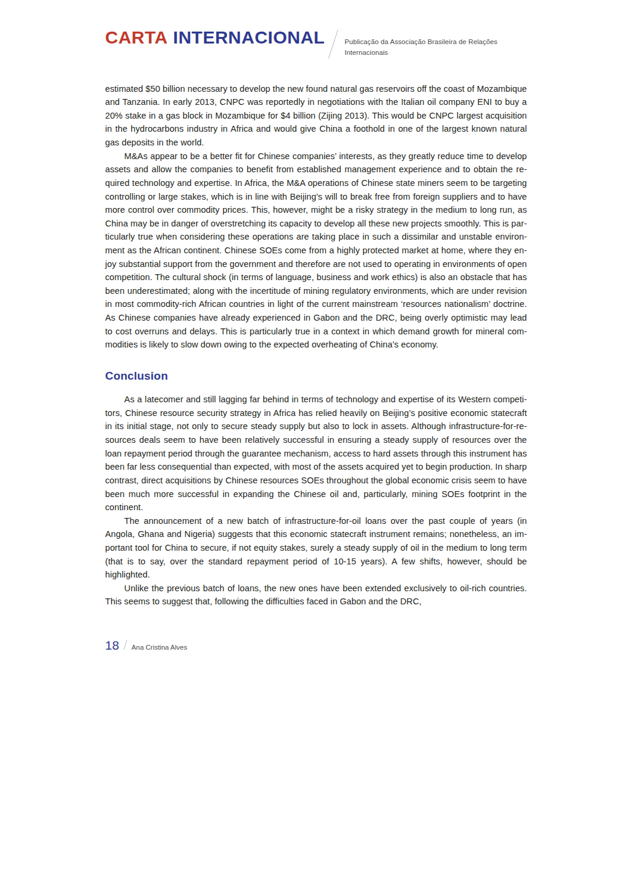CARTA INTERNACIONAL
Publicação da Associação Brasileira de Relações Internacionais
estimated $50 billion necessary to develop the new found natural gas reservoirs off the coast of Mozambique and Tanzania. In early 2013, CNPC was reportedly in negotiations with the Italian oil company ENI to buy a 20% stake in a gas block in Mozambique for $4 billion (Zijing 2013). This would be CNPC largest acquisition in the hydrocarbons industry in Africa and would give China a foothold in one of the largest known natural gas deposits in the world.
M&As appear to be a better fit for Chinese companies’ interests, as they greatly reduce time to develop assets and allow the companies to benefit from established management experience and to obtain the required technology and expertise. In Africa, the M&A operations of Chinese state miners seem to be targeting controlling or large stakes, which is in line with Beijing’s will to break free from foreign suppliers and to have more control over commodity prices. This, however, might be a risky strategy in the medium to long run, as China may be in danger of overstretching its capacity to develop all these new projects smoothly. This is particularly true when considering these operations are taking place in such a dissimilar and unstable environment as the African continent. Chinese SOEs come from a highly protected market at home, where they enjoy substantial support from the government and therefore are not used to operating in environments of open competition. The cultural shock (in terms of language, business and work ethics) is also an obstacle that has been underestimated; along with the incertitude of mining regulatory environments, which are under revision in most commodity-rich African countries in light of the current mainstream ‘resources nationalism’ doctrine. As Chinese companies have already experienced in Gabon and the DRC, being overly optimistic may lead to cost overruns and delays. This is particularly true in a context in which demand growth for mineral commodities is likely to slow down owing to the expected overheating of China’s economy.
Conclusion
As a latecomer and still lagging far behind in terms of technology and expertise of its Western competitors, Chinese resource security strategy in Africa has relied heavily on Beijing’s positive economic statecraft in its initial stage, not only to secure steady supply but also to lock in assets. Although infrastructure-for-resources deals seem to have been relatively successful in ensuring a steady supply of resources over the loan repayment period through the guarantee mechanism, access to hard assets through this instrument has been far less consequential than expected, with most of the assets acquired yet to begin production. In sharp contrast, direct acquisitions by Chinese resources SOEs throughout the global economic crisis seem to have been much more successful in expanding the Chinese oil and, particularly, mining SOEs footprint in the continent.
The announcement of a new batch of infrastructure-for-oil loans over the past couple of years (in Angola, Ghana and Nigeria) suggests that this economic statecraft instrument remains; nonetheless, an important tool for China to secure, if not equity stakes, surely a steady supply of oil in the medium to long term (that is to say, over the standard repayment period of 10-15 years). A few shifts, however, should be highlighted.
Unlike the previous batch of loans, the new ones have been extended exclusively to oil-rich countries. This seems to suggest that, following the difficulties faced in Gabon and the DRC,
18 Ana Cristina Alves